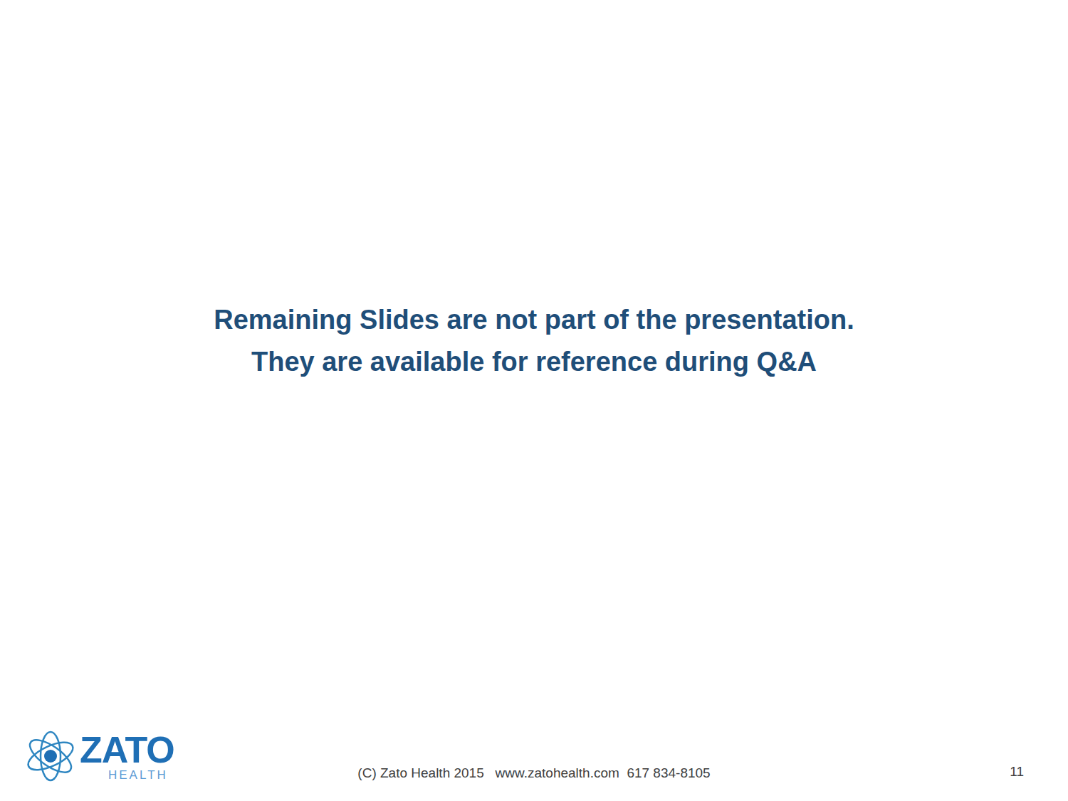Remaining Slides are not part of the presentation.
They are available for reference during Q&A
ZATO
HEALTH
(C) Zato Health 2015 www.zatohealth.com 617 834-8105
11